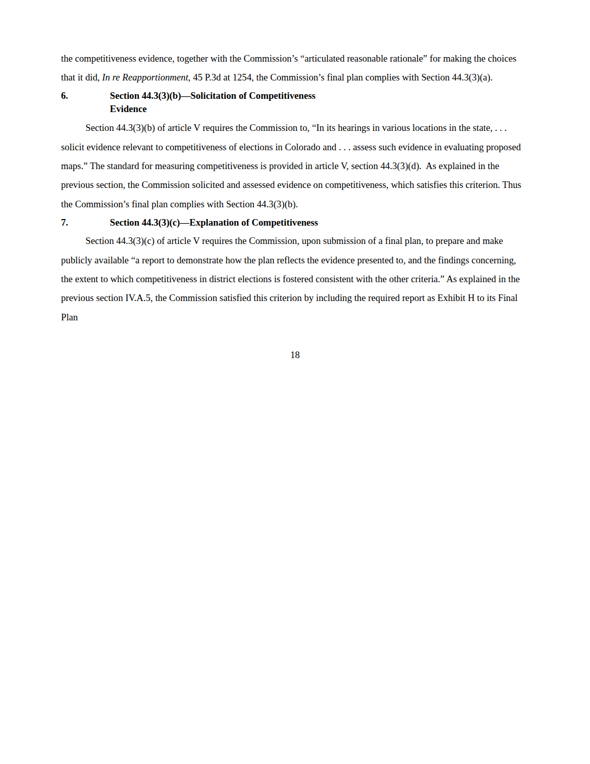the competitiveness evidence, together with the Commission’s “articulated reasonable rationale” for making the choices that it did, In re Reapportionment, 45 P.3d at 1254, the Commission’s final plan complies with Section 44.3(3)(a).
6. Section 44.3(3)(b)—Solicitation of Competitiveness
Evidence
Section 44.3(3)(b) of article V requires the Commission to, “In its hearings in various locations in the state, . . . solicit evidence relevant to competitiveness of elections in Colorado and . . . assess such evidence in evaluating proposed maps.” The standard for measuring competitiveness is provided in article V, section 44.3(3)(d). As explained in the previous section, the Commission solicited and assessed evidence on competitiveness, which satisfies this criterion. Thus the Commission’s final plan complies with Section 44.3(3)(b).
7. Section 44.3(3)(c)—Explanation of Competitiveness
Section 44.3(3)(c) of article V requires the Commission, upon submission of a final plan, to prepare and make publicly available “a report to demonstrate how the plan reflects the evidence presented to, and the findings concerning, the extent to which competitiveness in district elections is fostered consistent with the other criteria.” As explained in the previous section IV.A.5, the Commission satisfied this criterion by including the required report as Exhibit H to its Final Plan
18